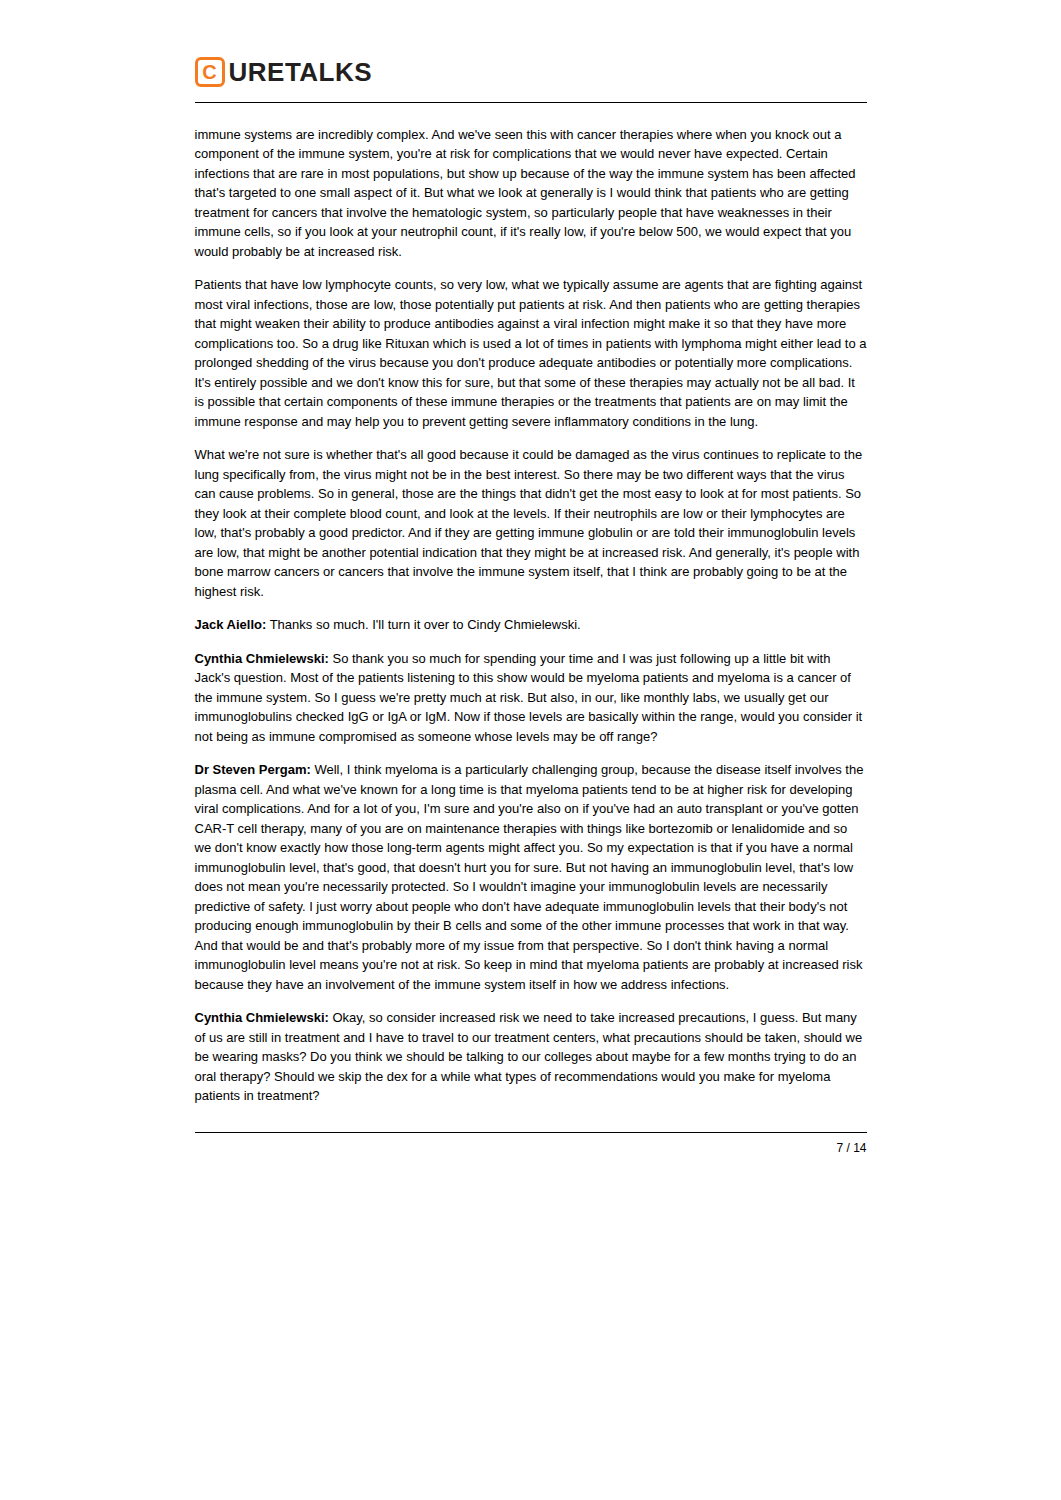CURETALKS
immune systems are incredibly complex. And we've seen this with cancer therapies where when you knock out a component of the immune system, you're at risk for complications that we would never have expected. Certain infections that are rare in most populations, but show up because of the way the immune system has been affected that's targeted to one small aspect of it. But what we look at generally is I would think that patients who are getting treatment for cancers that involve the hematologic system, so particularly people that have weaknesses in their immune cells, so if you look at your neutrophil count, if it's really low, if you're below 500, we would expect that you would probably be at increased risk.
Patients that have low lymphocyte counts, so very low, what we typically assume are agents that are fighting against most viral infections, those are low, those potentially put patients at risk. And then patients who are getting therapies that might weaken their ability to produce antibodies against a viral infection might make it so that they have more complications too. So a drug like Rituxan which is used a lot of times in patients with lymphoma might either lead to a prolonged shedding of the virus because you don't produce adequate antibodies or potentially more complications. It's entirely possible and we don't know this for sure, but that some of these therapies may actually not be all bad. It is possible that certain components of these immune therapies or the treatments that patients are on may limit the immune response and may help you to prevent getting severe inflammatory conditions in the lung.
What we're not sure is whether that's all good because it could be damaged as the virus continues to replicate to the lung specifically from, the virus might not be in the best interest. So there may be two different ways that the virus can cause problems. So in general, those are the things that didn't get the most easy to look at for most patients. So they look at their complete blood count, and look at the levels. If their neutrophils are low or their lymphocytes are low, that's probably a good predictor. And if they are getting immune globulin or are told their immunoglobulin levels are low, that might be another potential indication that they might be at increased risk. And generally, it's people with bone marrow cancers or cancers that involve the immune system itself, that I think are probably going to be at the highest risk.
Jack Aiello: Thanks so much. I'll turn it over to Cindy Chmielewski.
Cynthia Chmielewski: So thank you so much for spending your time and I was just following up a little bit with Jack's question. Most of the patients listening to this show would be myeloma patients and myeloma is a cancer of the immune system. So I guess we're pretty much at risk. But also, in our, like monthly labs, we usually get our immunoglobulins checked IgG or IgA or IgM. Now if those levels are basically within the range, would you consider it not being as immune compromised as someone whose levels may be off range?
Dr Steven Pergam: Well, I think myeloma is a particularly challenging group, because the disease itself involves the plasma cell. And what we've known for a long time is that myeloma patients tend to be at higher risk for developing viral complications. And for a lot of you, I'm sure and you're also on if you've had an auto transplant or you've gotten CAR-T cell therapy, many of you are on maintenance therapies with things like bortezomib or lenalidomide and so we don't know exactly how those long-term agents might affect you. So my expectation is that if you have a normal immunoglobulin level, that's good, that doesn't hurt you for sure. But not having an immunoglobulin level, that's low does not mean you're necessarily protected. So I wouldn't imagine your immunoglobulin levels are necessarily predictive of safety. I just worry about people who don't have adequate immunoglobulin levels that their body's not producing enough immunoglobulin by their B cells and some of the other immune processes that work in that way. And that would be and that's probably more of my issue from that perspective. So I don't think having a normal immunoglobulin level means you're not at risk. So keep in mind that myeloma patients are probably at increased risk because they have an involvement of the immune system itself in how we address infections.
Cynthia Chmielewski: Okay, so consider increased risk we need to take increased precautions, I guess. But many of us are still in treatment and I have to travel to our treatment centers, what precautions should be taken, should we be wearing masks? Do you think we should be talking to our colleges about maybe for a few months trying to do an oral therapy? Should we skip the dex for a while what types of recommendations would you make for myeloma patients in treatment?
7 / 14